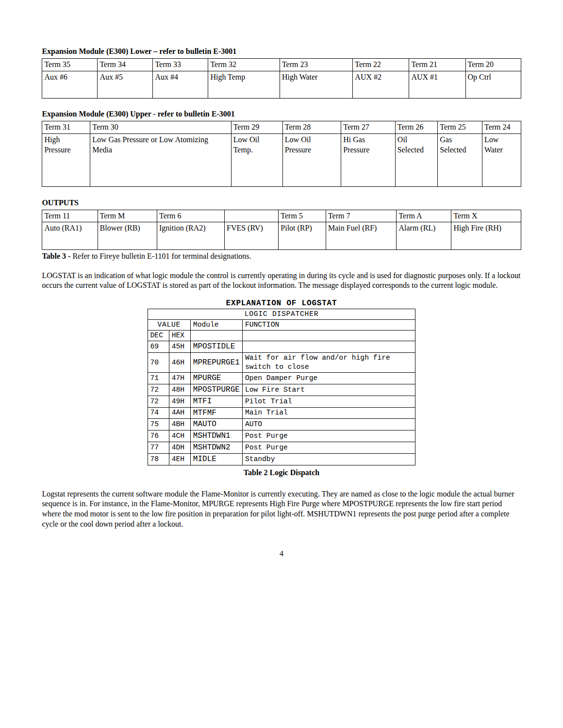Expansion Module (E300) Lower – refer to bulletin E-3001
| Term 35 | Term 34 | Term 33 | Term 32 | Term 23 | Term 22 | Term 21 | Term 20 |
| Aux #6 | Aux #5 | Aux #4 | High Temp | High Water | AUX #2 | AUX #1 | Op Ctrl |
Expansion Module (E300) Upper - refer to bulletin E-3001
| Term 31 | Term 30 | Term 29 | Term 28 | Term 27 | Term 26 | Term 25 | Term 24 |
| High Pressure | Low Gas Pressure or Low Atomizing Media | Low Oil Temp. | Low Oil Pressure | Hi Gas Pressure | Oil Selected | Gas Selected | Low Water |
OUTPUTS
| Term 11 | Term M | Term 6 | | Term 5 | Term 7 | Term A | Term X |
| Auto (RA1) | Blower (RB) | Ignition (RA2) | FVES (RV) | Pilot (RP) | Main Fuel (RF) | Alarm (RL) | High Fire (RH) |
Table 3 - Refer to Fireye bulletin E-1101 for terminal designations.
LOGSTAT is an indication of what logic module the control is currently operating in during its cycle and is used for diagnostic purposes only. If a lockout occurs the current value of LOGSTAT is stored as part of the lockout information. The message displayed corresponds to the current logic module.
EXPLANATION OF LOGSTAT
| LOGIC DISPATCHER |
| VALUE | Module | FUNCTION |
| DEC | HEX | | |
| 69 | 45H | MPOSTIDLE | |
| 70 | 46H | MPREPURGE1 | Wait for air flow and/or high fire switch to close |
| 71 | 47H | MPURGE | Open Damper Purge |
| 72 | 48H | MPOSTPURGE | Low Fire Start |
| 72 | 49H | MTFI | Pilot Trial |
| 74 | 4AH | MTFMF | Main Trial |
| 75 | 4BH | MAUTO | AUTO |
| 76 | 4CH | MSHTDWN1 | Post Purge |
| 77 | 4DH | MSHTDWN2 | Post Purge |
| 78 | 4EH | MIDLE | Standby |
Table 2 Logic Dispatch
Logstat represents the current software module the Flame-Monitor is currently executing. They are named as close to the logic module the actual burner sequence is in. For instance, in the Flame-Monitor, MPURGE represents High Fire Purge where MPOSTPURGE represents the low fire start period where the mod motor is sent to the low fire position in preparation for pilot light-off. MSHUTDWN1 represents the post purge period after a complete cycle or the cool down period after a lockout.
4